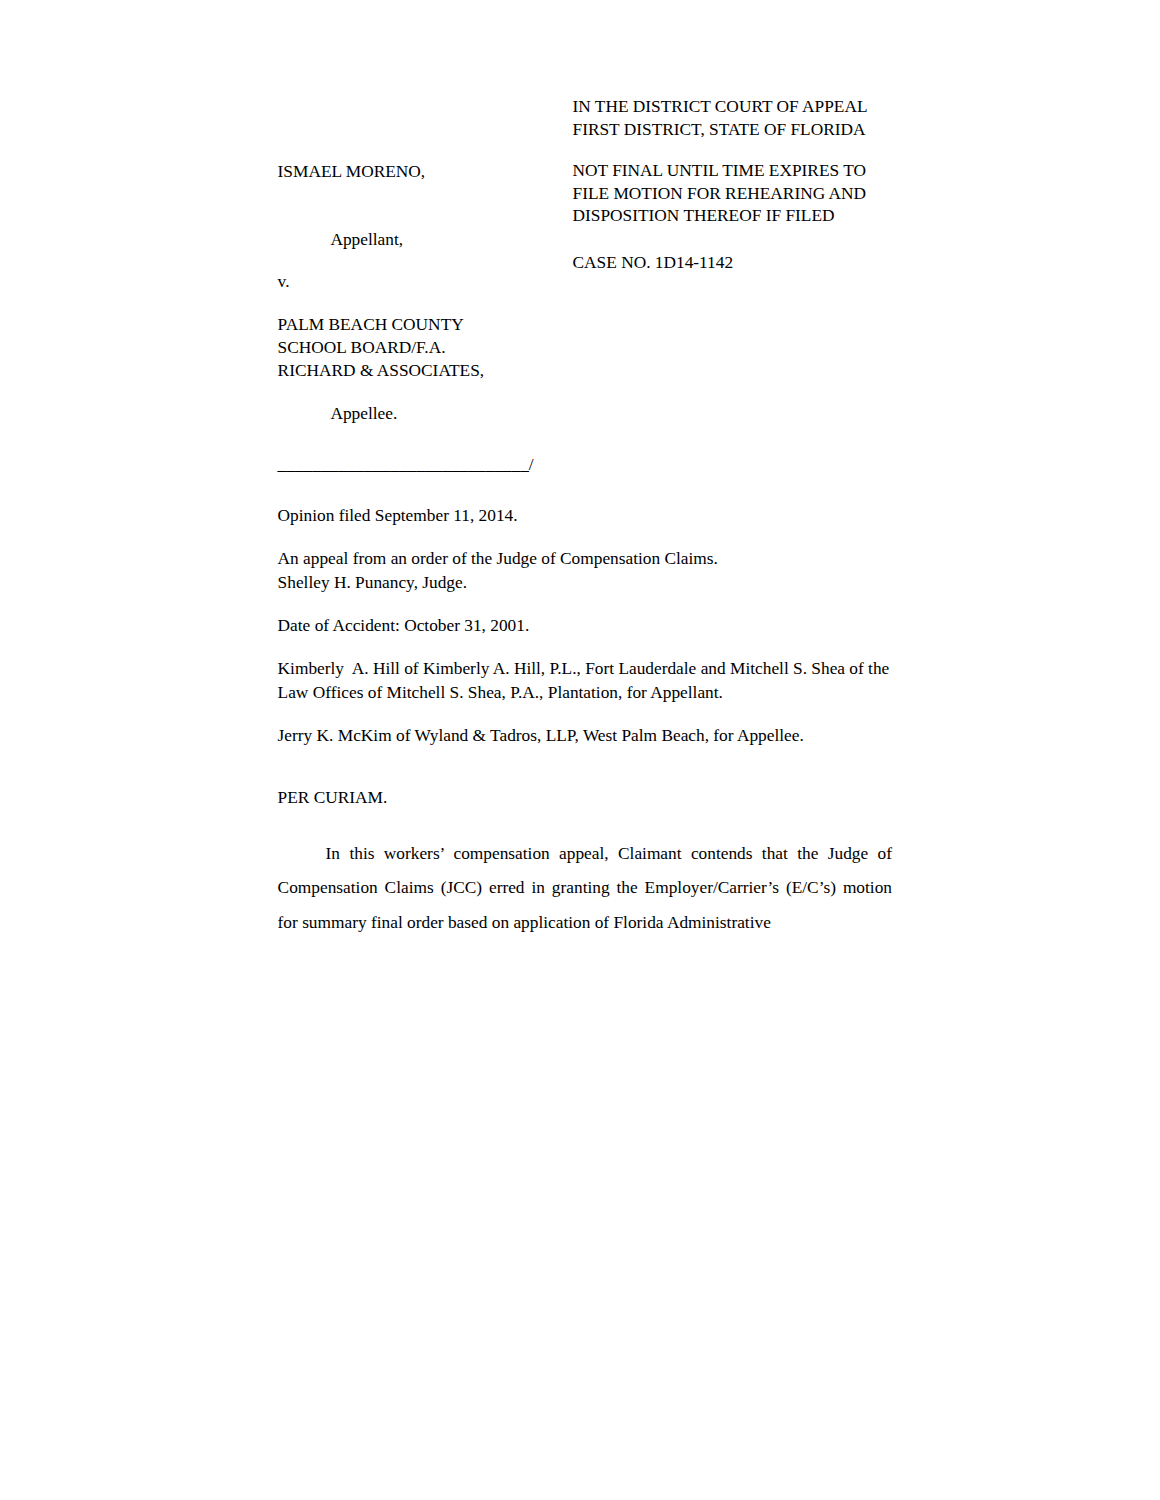| | IN THE DISTRICT COURT OF APPEAL FIRST DISTRICT, STATE OF FLORIDA |
| ISMAEL MORENO, | NOT FINAL UNTIL TIME EXPIRES TO FILE MOTION FOR REHEARING AND DISPOSITION THEREOF IF FILED |
| Appellant, | |
| v. | CASE NO. 1D14-1142 |
| PALM BEACH COUNTY SCHOOL BOARD/F.A. RICHARD & ASSOCIATES, | |
| Appellee. | |
_____________________________/
Opinion filed September 11, 2014.
An appeal from an order of the Judge of Compensation Claims.
Shelley H. Punancy, Judge.
Date of Accident: October 31, 2001.
Kimberly A. Hill of Kimberly A. Hill, P.L., Fort Lauderdale and Mitchell S. Shea of the Law Offices of Mitchell S. Shea, P.A., Plantation, for Appellant.
Jerry K. McKim of Wyland & Tadros, LLP, West Palm Beach, for Appellee.
PER CURIAM.
In this workers’ compensation appeal, Claimant contends that the Judge of Compensation Claims (JCC) erred in granting the Employer/Carrier’s (E/C’s) motion for summary final order based on application of Florida Administrative